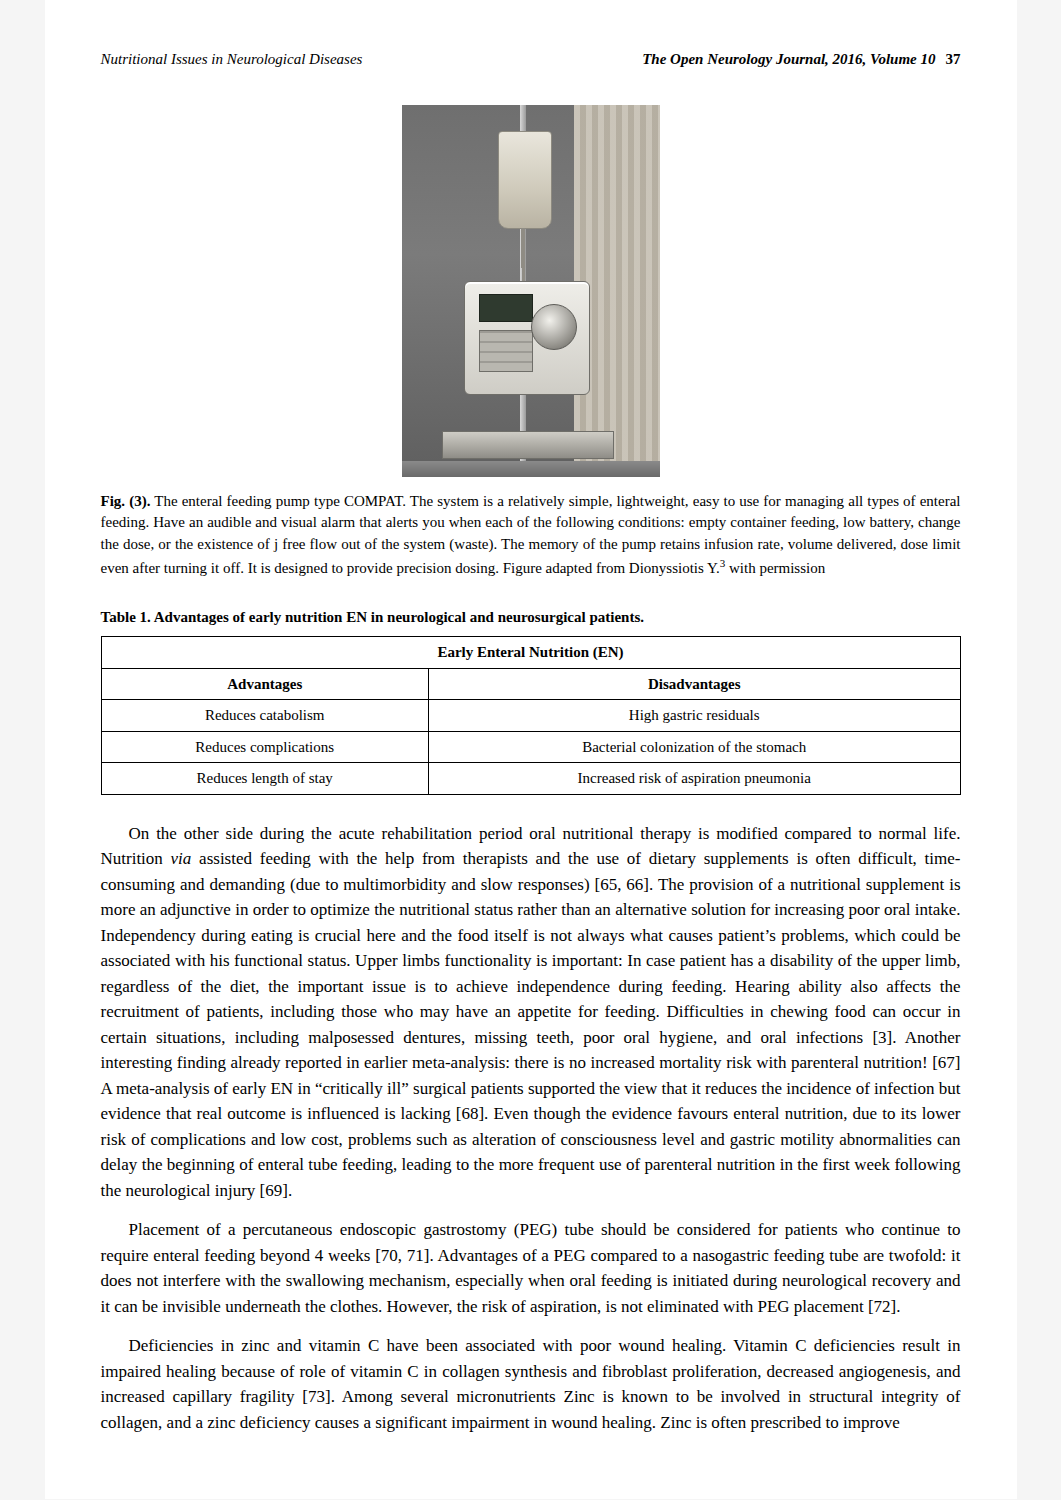Nutritional Issues in Neurological Diseases
The Open Neurology Journal, 2016, Volume 1037
Fig. (3). The enteral feeding pump type COMPAT. The system is a relatively simple, lightweight, easy to use for managing all types of enteral feeding. Have an audible and visual alarm that alerts you when each of the following conditions: empty container feeding, low battery, change the dose, or the existence of j free flow out of the system (waste). The memory of the pump retains infusion rate, volume delivered, dose limit even after turning it off. It is designed to provide precision dosing. Figure adapted from Dionyssiotis Y.3 with permission
Table 1. Advantages of early nutrition EN in neurological and neurosurgical patients.
| Early Enteral Nutrition (EN) |
| --- |
| Advantages | Disadvantages |
| Reduces catabolism | High gastric residuals |
| Reduces complications | Bacterial colonization of the stomach |
| Reduces length of stay | Increased risk of aspiration pneumonia |
On the other side during the acute rehabilitation period oral nutritional therapy is modified compared to normal life. Nutrition via assisted feeding with the help from therapists and the use of dietary supplements is often difficult, time-consuming and demanding (due to multimorbidity and slow responses) [65, 66]. The provision of a nutritional supplement is more an adjunctive in order to optimize the nutritional status rather than an alternative solution for increasing poor oral intake. Independency during eating is crucial here and the food itself is not always what causes patient’s problems, which could be associated with his functional status. Upper limbs functionality is important: In case patient has a disability of the upper limb, regardless of the diet, the important issue is to achieve independence during feeding. Hearing ability also affects the recruitment of patients, including those who may have an appetite for feeding. Difficulties in chewing food can occur in certain situations, including malposessed dentures, missing teeth, poor oral hygiene, and oral infections [3]. Another interesting finding already reported in earlier meta-analysis: there is no increased mortality risk with parenteral nutrition! [67] A meta-analysis of early EN in “critically ill” surgical patients supported the view that it reduces the incidence of infection but evidence that real outcome is influenced is lacking [68]. Even though the evidence favours enteral nutrition, due to its lower risk of complications and low cost, problems such as alteration of consciousness level and gastric motility abnormalities can delay the beginning of enteral tube feeding, leading to the more frequent use of parenteral nutrition in the first week following the neurological injury [69].
Placement of a percutaneous endoscopic gastrostomy (PEG) tube should be considered for patients who continue to require enteral feeding beyond 4 weeks [70, 71]. Advantages of a PEG compared to a nasogastric feeding tube are twofold: it does not interfere with the swallowing mechanism, especially when oral feeding is initiated during neurological recovery and it can be invisible underneath the clothes. However, the risk of aspiration, is not eliminated with PEG placement [72].
Deficiencies in zinc and vitamin C have been associated with poor wound healing. Vitamin C deficiencies result in impaired healing because of role of vitamin C in collagen synthesis and fibroblast proliferation, decreased angiogenesis, and increased capillary fragility [73]. Among several micronutrients Zinc is known to be involved in structural integrity of collagen, and a zinc deficiency causes a significant impairment in wound healing. Zinc is often prescribed to improve